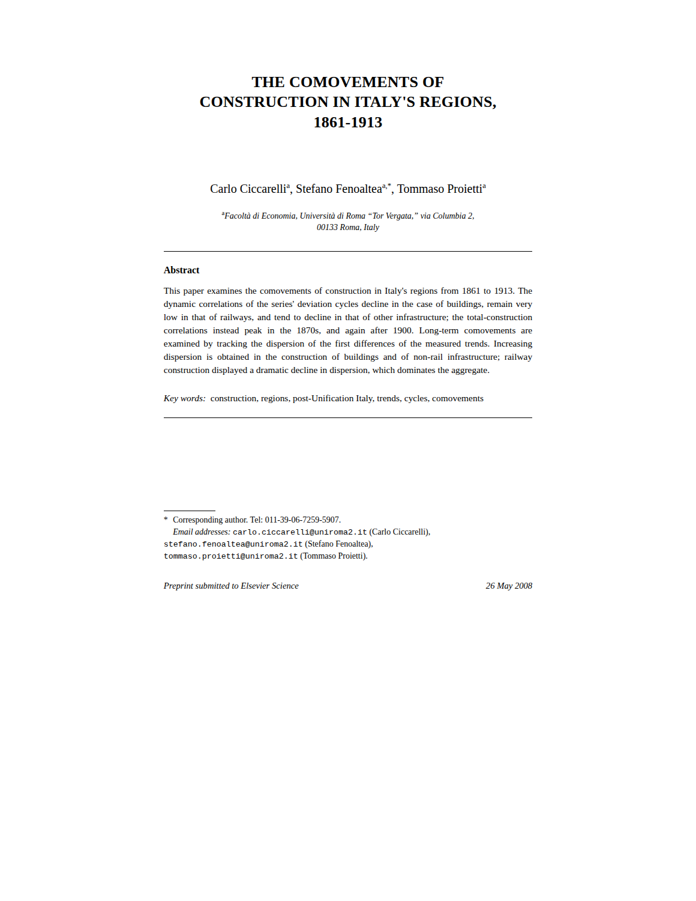The Comovements of
Construction in Italy's Regions,
1861-1913
Carlo Ciccarellia, Stefano Fenoalteaa,*, Tommaso Proiettia
aFacoltà di Economia, Università di Roma “Tor Vergata,” via Columbia 2,
00133 Roma, Italy
Abstract
This paper examines the comovements of construction in Italy's regions from 1861 to 1913. The dynamic correlations of the series' deviation cycles decline in the case of buildings, remain very low in that of railways, and tend to decline in that of other infrastructure; the total-construction correlations instead peak in the 1870s, and again after 1900. Long-term comovements are examined by tracking the dispersion of the first differences of the measured trends. Increasing dispersion is obtained in the construction of buildings and of non-rail infrastructure; railway construction displayed a dramatic decline in dispersion, which dominates the aggregate.
Key words: construction, regions, post-Unification Italy, trends, cycles, comovements
*Corresponding author. Tel: 011-39-06-7259-5907.
Email addresses: carlo.ciccarelli@uniroma2.it (Carlo Ciccarelli),
stefano.fenoaltea@uniroma2.it (Stefano Fenoaltea),
tommaso.proietti@uniroma2.it (Tommaso Proietti).
Preprint submitted to Elsevier Science 26 May 2008